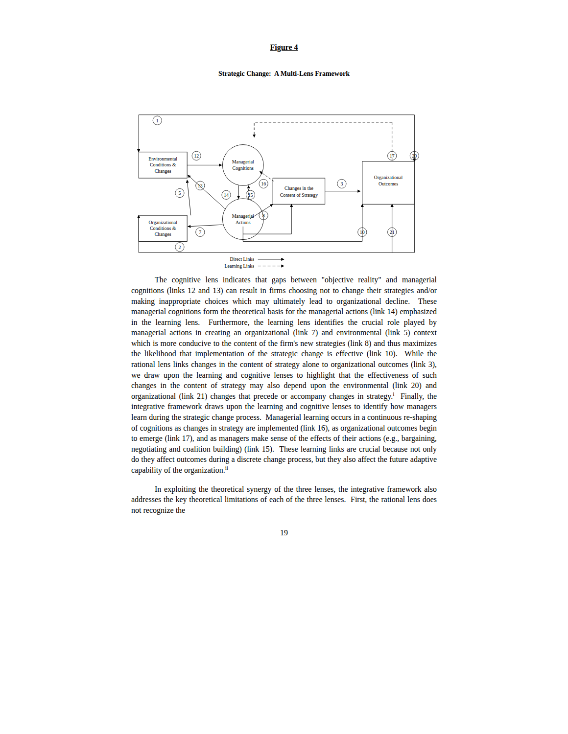Figure 4
Strategic Change: A Multi-Lens Framework
Environmental Conditions & Changes Organizational Conditions & Changes Changes in the Content of Strategy Organizational Outcomes Managerial Cognitions Managerial Actions 1 12 13 5 14 15 16 3 17 20 8 7 2 10 21 Direct Links Learning Links
The cognitive lens indicates that gaps between "objective reality" and managerial cognitions (links 12 and 13) can result in firms choosing not to change their strategies and/or making inappropriate choices which may ultimately lead to organizational decline. These managerial cognitions form the theoretical basis for the managerial actions (link 14) emphasized in the learning lens. Furthermore, the learning lens identifies the crucial role played by managerial actions in creating an organizational (link 7) and environmental (link 5) context which is more conducive to the content of the firm's new strategies (link 8) and thus maximizes the likelihood that implementation of the strategic change is effective (link 10). While the rational lens links changes in the content of strategy alone to organizational outcomes (link 3), we draw upon the learning and cognitive lenses to highlight that the effectiveness of such changes in the content of strategy may also depend upon the environmental (link 20) and organizational (link 21) changes that precede or accompany changes in strategy.i Finally, the integrative framework draws upon the learning and cognitive lenses to identify how managers learn during the strategic change process. Managerial learning occurs in a continuous re-shaping of cognitions as changes in strategy are implemented (link 16), as organizational outcomes begin to emerge (link 17), and as managers make sense of the effects of their actions (e.g., bargaining, negotiating and coalition building) (link 15). These learning links are crucial because not only do they affect outcomes during a discrete change process, but they also affect the future adaptive capability of the organization.ii
In exploiting the theoretical synergy of the three lenses, the integrative framework also addresses the key theoretical limitations of each of the three lenses. First, the rational lens does not recognize the
19